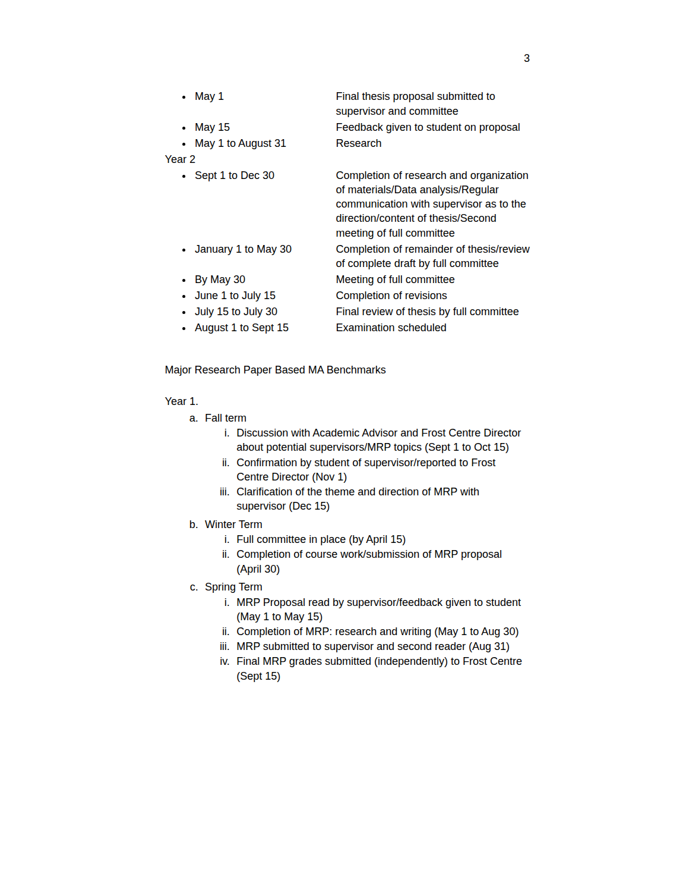3
May 1 Final thesis proposal submitted to supervisor and committee
May 15 Feedback given to student on proposal
May 1 to August 31 Research
Year 2
Sept 1 to Dec 30 Completion of research and organization of materials/Data analysis/Regular communication with supervisor as to the direction/content of thesis/Second meeting of full committee
January 1 to May 30 Completion of remainder of thesis/review of complete draft by full committee
By May 30 Meeting of full committee
June 1 to July 15 Completion of revisions
July 15 to July 30 Final review of thesis by full committee
August 1 to Sept 15 Examination scheduled
Major Research Paper Based MA Benchmarks
Year 1.
Fall term
Discussion with Academic Advisor and Frost Centre Director about potential supervisors/MRP topics (Sept 1 to Oct 15)
Confirmation by student of supervisor/reported to Frost Centre Director (Nov 1)
Clarification of the theme and direction of MRP with supervisor (Dec 15)
Winter Term
Full committee in place (by April 15)
Completion of course work/submission of MRP proposal (April 30)
Spring Term
MRP Proposal read by supervisor/feedback given to student (May 1 to May 15)
Completion of MRP: research and writing (May 1 to Aug 30)
MRP submitted to supervisor and second reader (Aug 31)
Final MRP grades submitted (independently) to Frost Centre (Sept 15)